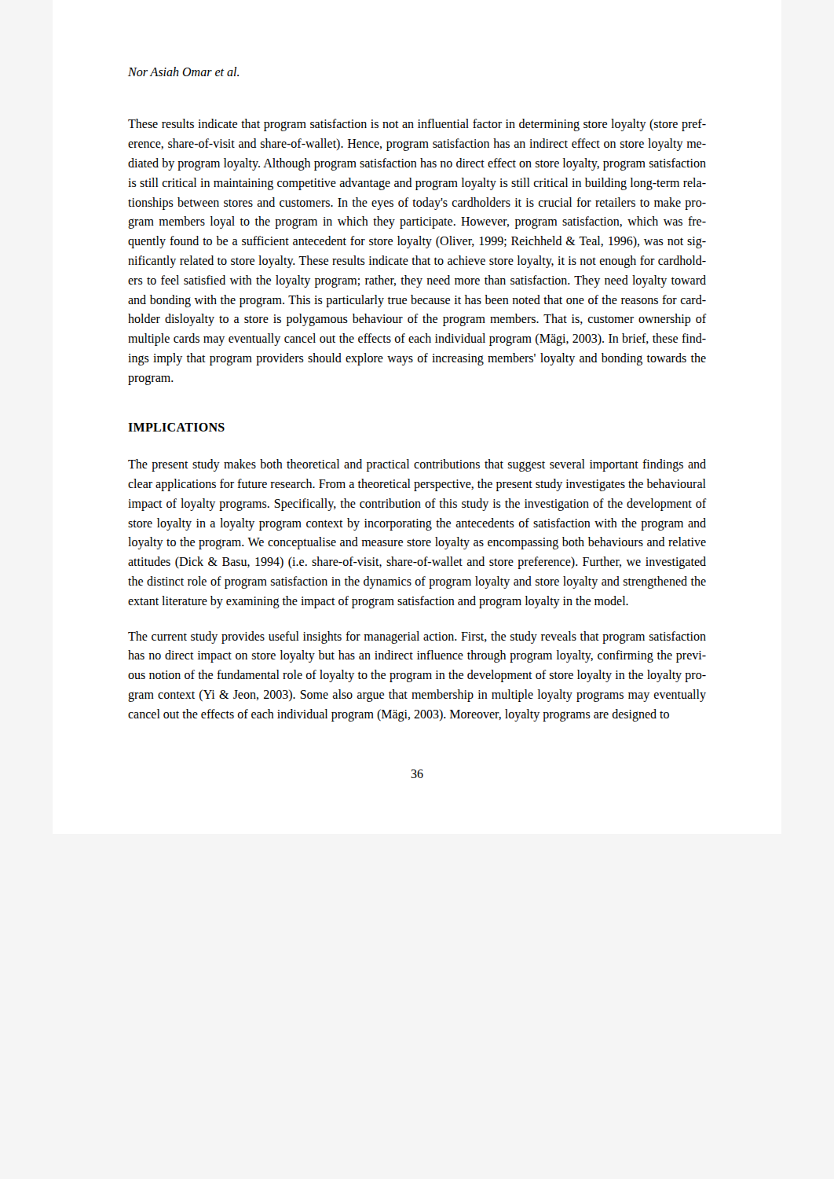Nor Asiah Omar et al.
These results indicate that program satisfaction is not an influential factor in determining store loyalty (store preference, share-of-visit and share-of-wallet). Hence, program satisfaction has an indirect effect on store loyalty mediated by program loyalty. Although program satisfaction has no direct effect on store loyalty, program satisfaction is still critical in maintaining competitive advantage and program loyalty is still critical in building long-term relationships between stores and customers. In the eyes of today's cardholders it is crucial for retailers to make program members loyal to the program in which they participate. However, program satisfaction, which was frequently found to be a sufficient antecedent for store loyalty (Oliver, 1999; Reichheld & Teal, 1996), was not significantly related to store loyalty. These results indicate that to achieve store loyalty, it is not enough for cardholders to feel satisfied with the loyalty program; rather, they need more than satisfaction. They need loyalty toward and bonding with the program. This is particularly true because it has been noted that one of the reasons for cardholder disloyalty to a store is polygamous behaviour of the program members. That is, customer ownership of multiple cards may eventually cancel out the effects of each individual program (Mägi, 2003). In brief, these findings imply that program providers should explore ways of increasing members' loyalty and bonding towards the program.
IMPLICATIONS
The present study makes both theoretical and practical contributions that suggest several important findings and clear applications for future research. From a theoretical perspective, the present study investigates the behavioural impact of loyalty programs. Specifically, the contribution of this study is the investigation of the development of store loyalty in a loyalty program context by incorporating the antecedents of satisfaction with the program and loyalty to the program. We conceptualise and measure store loyalty as encompassing both behaviours and relative attitudes (Dick & Basu, 1994) (i.e. share-of-visit, share-of-wallet and store preference). Further, we investigated the distinct role of program satisfaction in the dynamics of program loyalty and store loyalty and strengthened the extant literature by examining the impact of program satisfaction and program loyalty in the model.
The current study provides useful insights for managerial action. First, the study reveals that program satisfaction has no direct impact on store loyalty but has an indirect influence through program loyalty, confirming the previous notion of the fundamental role of loyalty to the program in the development of store loyalty in the loyalty program context (Yi & Jeon, 2003). Some also argue that membership in multiple loyalty programs may eventually cancel out the effects of each individual program (Mägi, 2003). Moreover, loyalty programs are designed to
36